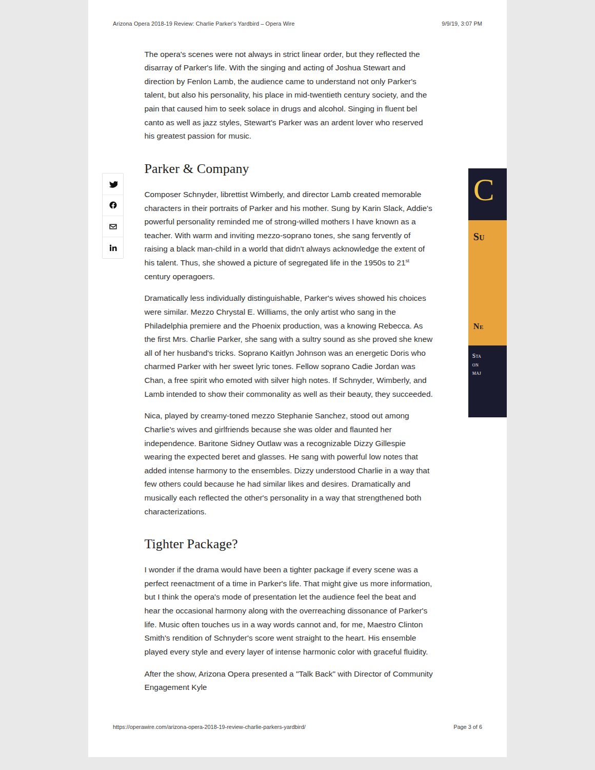Arizona Opera 2018-19 Review: Charlie Parker's Yardbird – Opera Wire 9/9/19, 3:07 PM
The opera's scenes were not always in strict linear order, but they reflected the disarray of Parker's life. With the singing and acting of Joshua Stewart and direction by Fenlon Lamb, the audience came to understand not only Parker's talent, but also his personality, his place in mid-twentieth century society, and the pain that caused him to seek solace in drugs and alcohol. Singing in fluent bel canto as well as jazz styles, Stewart's Parker was an ardent lover who reserved his greatest passion for music.
Parker & Company
Composer Schnyder, librettist Wimberly, and director Lamb created memorable characters in their portraits of Parker and his mother. Sung by Karin Slack, Addie's powerful personality reminded me of strong-willed mothers I have known as a teacher. With warm and inviting mezzo-soprano tones, she sang fervently of raising a black man-child in a world that didn't always acknowledge the extent of his talent. Thus, she showed a picture of segregated life in the 1950s to 21st century operagoers.
Dramatically less individually distinguishable, Parker's wives showed his choices were similar. Mezzo Chrystal E. Williams, the only artist who sang in the Philadelphia premiere and the Phoenix production, was a knowing Rebecca. As the first Mrs. Charlie Parker, she sang with a sultry sound as she proved she knew all of her husband's tricks. Soprano Kaitlyn Johnson was an energetic Doris who charmed Parker with her sweet lyric tones. Fellow soprano Cadie Jordan was Chan, a free spirit who emoted with silver high notes. If Schnyder, Wimberly, and Lamb intended to show their commonality as well as their beauty, they succeeded.
Nica, played by creamy-toned mezzo Stephanie Sanchez, stood out among Charlie's wives and girlfriends because she was older and flaunted her independence. Baritone Sidney Outlaw was a recognizable Dizzy Gillespie wearing the expected beret and glasses. He sang with powerful low notes that added intense harmony to the ensembles. Dizzy understood Charlie in a way that few others could because he had similar likes and desires. Dramatically and musically each reflected the other's personality in a way that strengthened both characterizations.
Tighter Package?
I wonder if the drama would have been a tighter package if every scene was a perfect reenactment of a time in Parker's life. That might give us more information, but I think the opera's mode of presentation let the audience feel the beat and hear the occasional harmony along with the overreaching dissonance of Parker's life. Music often touches us in a way words cannot and, for me, Maestro Clinton Smith's rendition of Schnyder's score went straight to the heart. His ensemble played every style and every layer of intense harmonic color with graceful fluidity.
After the show, Arizona Opera presented a "Talk Back" with Director of Community Engagement Kyle
C
Su
Ne
Sta
on
maj
https://operawire.com/arizona-opera-2018-19-review-charlie-parkers-yardbird/ Page 3 of 6